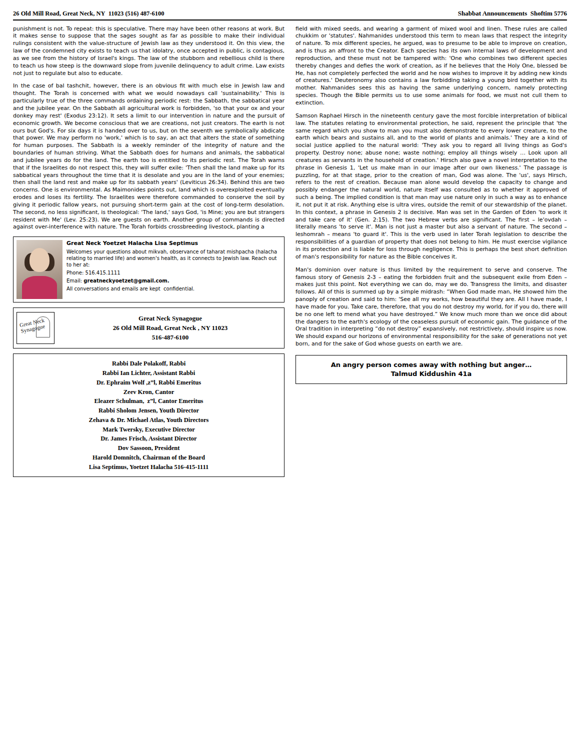26 Old Mill Road, Great Neck, NY 11023 (516) 487-6100
Shabbat Announcements Shoftim 5776
punishment is not. To repeat: this is speculative. There may have been other reasons at work. But it makes sense to suppose that the sages sought as far as possible to make their individual rulings consistent with the value-structure of Jewish law as they understood it. On this view, the law of the condemned city exists to teach us that idolatry, once accepted in public, is contagious, as we see from the history of Israel's kings. The law of the stubborn and rebellious child is there to teach us how steep is the downward slope from juvenile delinquency to adult crime. Law exists not just to regulate but also to educate.
In the case of bal tashchit, however, there is an obvious fit with much else in Jewish law and thought. The Torah is concerned with what we would nowadays call 'sustainability.' This is particularly true of the three commands ordaining periodic rest: the Sabbath, the sabbatical year and the jubilee year. On the Sabbath all agricultural work is forbidden, 'so that your ox and your donkey may rest' (Exodus 23:12). It sets a limit to our intervention in nature and the pursuit of economic growth. We become conscious that we are creations, not just creators. The earth is not ours but God's. For six days it is handed over to us, but on the seventh we symbolically abdicate that power. We may perform no 'work,' which is to say, an act that alters the state of something for human purposes. The Sabbath is a weekly reminder of the integrity of nature and the boundaries of human striving. What the Sabbath does for humans and animals, the sabbatical and jubilee years do for the land. The earth too is entitled to its periodic rest. The Torah warns that if the Israelites do not respect this, they will suffer exile: 'Then shall the land make up for its sabbatical years throughout the time that it is desolate and you are in the land of your enemies; then shall the land rest and make up for its sabbath years' (Leviticus 26:34). Behind this are two concerns. One is environmental. As Maimonides points out, land which is overexploited eventually erodes and loses its fertility. The Israelites were therefore commanded to conserve the soil by giving it periodic fallow years, not pursuing short-term gain at the cost of long-term desolation. The second, no less significant, is theological: 'The land,' says God, 'is Mine; you are but strangers resident with Me' (Lev. 25:23). We are guests on earth. Another group of commands is directed against over-interference with nature. The Torah forbids crossbreeding livestock, planting a
Great Neck Yoetzet Halacha Lisa Septimus
Welcomes your questions about mikvah, observance of taharat mishpacha (halacha relating to married life) and women's health, as it connects to Jewish law. Reach out to her at:
Phone: 516.415.1111
Email: greatneckyoetzet@gmail.com.
All conversations and emails are kept confidential.
Great Neck
Synagogue
Great Neck Synagogue
26 Old Mill Road, Great Neck , NY 11023
516-487-6100
Rabbi Dale Polakoff, Rabbi
Rabbi Ian Lichter, Assistant Rabbi
Dr. Ephraim Wolf ,z”l, Rabbi Emeritus
Zeev Kron, Cantor
Eleazer Schulman, z”l, Cantor Emeritus
Rabbi Sholom Jensen, Youth Director
Zehava & Dr. Michael Atlas, Youth Directors
Mark Twersky, Executive Director
Dr. James Frisch, Assistant Director
Dov Sassoon, President
Harold Domnitch, Chairman of the Board
Lisa Septimus, Yoetzet Halacha 516-415-1111
field with mixed seeds, and wearing a garment of mixed wool and linen. These rules are called chukkim or 'statutes'. Nahmanides understood this term to mean laws that respect the integrity of nature. To mix different species, he argued, was to presume to be able to improve on creation, and is thus an affront to the Creator. Each species has its own internal laws of development and reproduction, and these must not be tampered with: 'One who combines two different species thereby changes and defies the work of creation, as if he believes that the Holy One, blessed be He, has not completely perfected the world and he now wishes to improve it by adding new kinds of creatures.' Deuteronomy also contains a law forbidding taking a young bird together with its mother. Nahmanides sees this as having the same underlying concern, namely protecting species. Though the Bible permits us to use some animals for food, we must not cull them to extinction.
Samson Raphael Hirsch in the nineteenth century gave the most forcible interpretation of biblical law. The statutes relating to environmental protection, he said, represent the principle that 'the same regard which you show to man you must also demonstrate to every lower creature, to the earth which bears and sustains all, and to the world of plants and animals.' They are a kind of social justice applied to the natural world: 'They ask you to regard all living things as God's property. Destroy none; abuse none; waste nothing; employ all things wisely … Look upon all creatures as servants in the household of creation.' Hirsch also gave a novel interpretation to the phrase in Genesis 1, 'Let us make man in our image after our own likeness.' The passage is puzzling, for at that stage, prior to the creation of man, God was alone. The 'us', says Hirsch, refers to the rest of creation. Because man alone would develop the capacity to change and possibly endanger the natural world, nature itself was consulted as to whether it approved of such a being. The implied condition is that man may use nature only in such a way as to enhance it, not put it at risk. Anything else is ultra vires, outside the remit of our stewardship of the planet. In this context, a phrase in Genesis 2 is decisive. Man was set in the Garden of Eden 'to work it and take care of it' (Gen. 2:15). The two Hebrew verbs are significant. The first – le'ovdah – literally means 'to serve it'. Man is not just a master but also a servant of nature. The second – leshomrah – means 'to guard it'. This is the verb used in later Torah legislation to describe the responsibilities of a guardian of property that does not belong to him. He must exercise vigilance in its protection and is liable for loss through negligence. This is perhaps the best short definition of man's responsibility for nature as the Bible conceives it.
Man's dominion over nature is thus limited by the requirement to serve and conserve. The famous story of Genesis 2-3 – eating the forbidden fruit and the subsequent exile from Eden – makes just this point. Not everything we can do, may we do. Transgress the limits, and disaster follows. All of this is summed up by a simple midrash: “When God made man, He showed him the panoply of creation and said to him: 'See all my works, how beautiful they are. All I have made, I have made for you. Take care, therefore, that you do not destroy my world, for if you do, there will be no one left to mend what you have destroyed.” We know much more than we once did about the dangers to the earth's ecology of the ceaseless pursuit of economic gain. The guidance of the Oral tradition in interpreting “do not destroy” expansively, not restrictively, should inspire us now. We should expand our horizons of environmental responsibility for the sake of generations not yet born, and for the sake of God whose guests on earth we are.
An angry person comes away with nothing but anger…
Talmud Kiddushin 41a